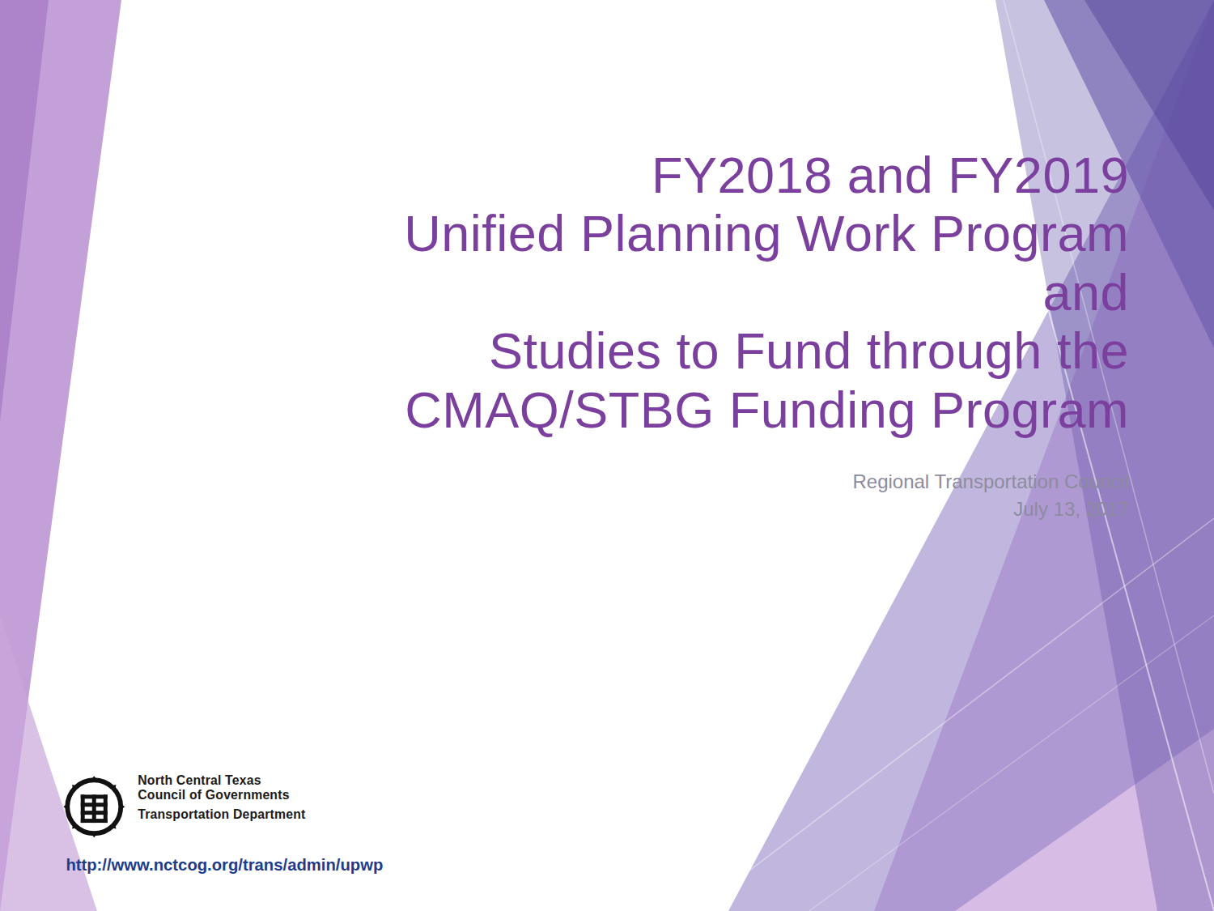FY2018 and FY2019 Unified Planning Work Program and Studies to Fund through the CMAQ/STBG Funding Program
Regional Transportation Council July 13, 2017
North Central Texas
Council of Governments
Transportation Department
http://www.nctcog.org/trans/admin/upwp